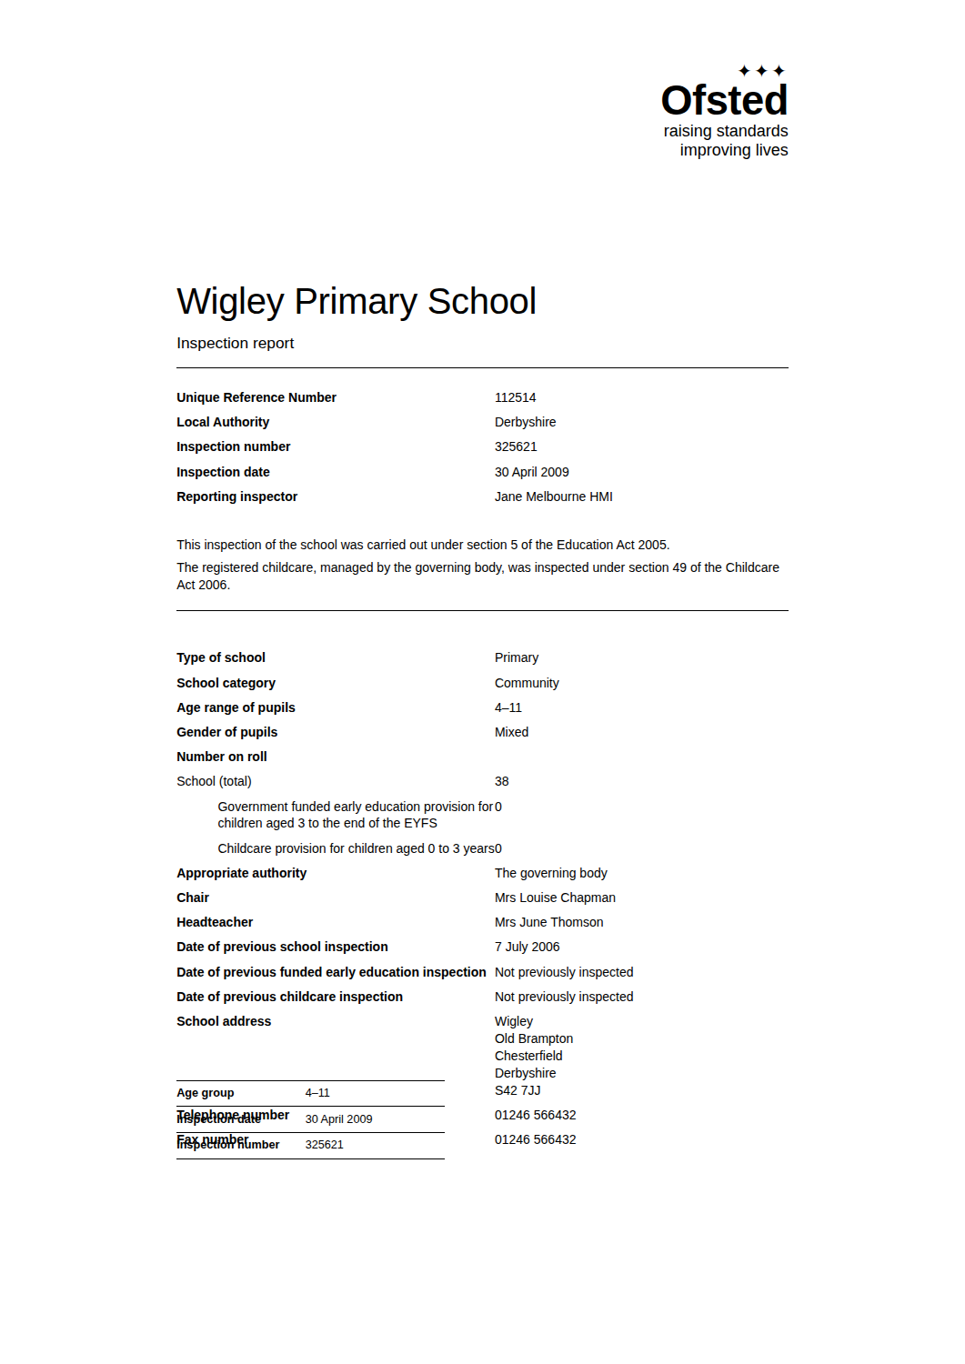✦✦✦
Ofsted
raising standards
improving lives
Wigley Primary School
Inspection report
| Unique Reference Number | 112514 |
| Local Authority | Derbyshire |
| Inspection number | 325621 |
| Inspection date | 30 April 2009 |
| Reporting inspector | Jane Melbourne HMI |
This inspection of the school was carried out under section 5 of the Education Act 2005.
The registered childcare, managed by the governing body, was inspected under section 49 of the Childcare Act 2006.
| Type of school | Primary |
| School category | Community |
| Age range of pupils | 4–11 |
| Gender of pupils | Mixed |
| Number on roll | |
| School (total) | 38 |
| Government funded early education provision for children aged 3 to the end of the EYFS | 0 |
| Childcare provision for children aged 0 to 3 years | 0 |
| Appropriate authority | The governing body |
| Chair | Mrs Louise Chapman |
| Headteacher | Mrs June Thomson |
| Date of previous school inspection | 7 July 2006 |
| Date of previous funded early education inspection | Not previously inspected |
| Date of previous childcare inspection | Not previously inspected |
| School address | Wigley Old Brampton Chesterfield Derbyshire S42 7JJ |
| Telephone number | 01246 566432 |
| Fax number | 01246 566432 |
| Age group | 4–11 |
| Inspection date | 30 April 2009 |
| Inspection number | 325621 |